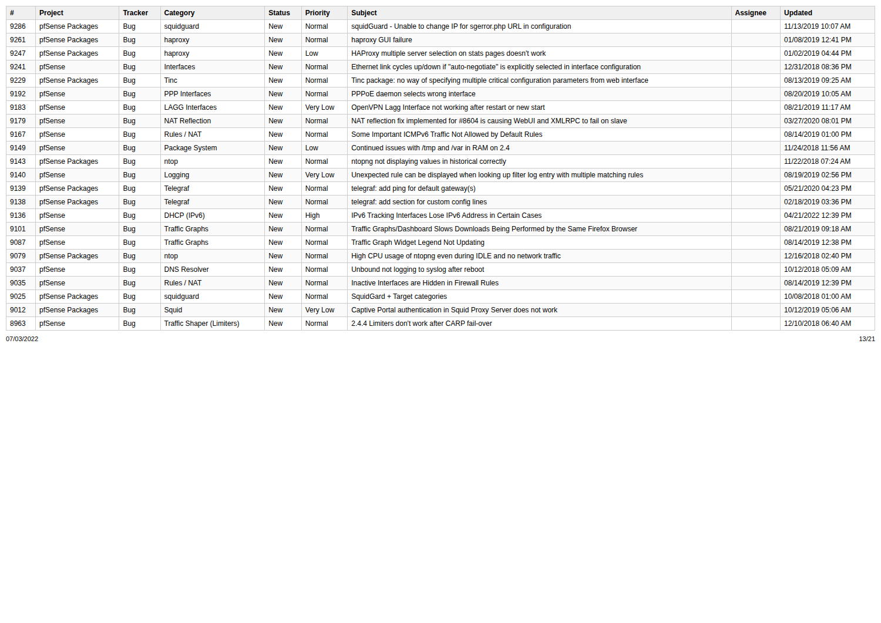| # | Project | Tracker | Category | Status | Priority | Subject | Assignee | Updated |
| --- | --- | --- | --- | --- | --- | --- | --- | --- |
| 9286 | pfSense Packages | Bug | squidguard | New | Normal | squidGuard - Unable to change IP for sgerror.php URL in configuration | | 11/13/2019 10:07 AM |
| 9261 | pfSense Packages | Bug | haproxy | New | Normal | haproxy GUI failure | | 01/08/2019 12:41 PM |
| 9247 | pfSense Packages | Bug | haproxy | New | Low | HAProxy multiple server selection on stats pages doesn't work | | 01/02/2019 04:44 PM |
| 9241 | pfSense | Bug | Interfaces | New | Normal | Ethernet link cycles up/down if "auto-negotiate" is explicitly selected in interface configuration | | 12/31/2018 08:36 PM |
| 9229 | pfSense Packages | Bug | Tinc | New | Normal | Tinc package: no way of specifying multiple critical configuration parameters from web interface | | 08/13/2019 09:25 AM |
| 9192 | pfSense | Bug | PPP Interfaces | New | Normal | PPPoE daemon selects wrong interface | | 08/20/2019 10:05 AM |
| 9183 | pfSense | Bug | LAGG Interfaces | New | Very Low | OpenVPN Lagg Interface not working after restart or new start | | 08/21/2019 11:17 AM |
| 9179 | pfSense | Bug | NAT Reflection | New | Normal | NAT reflection fix implemented for #8604 is causing WebUI and XMLRPC to fail on slave | | 03/27/2020 08:01 PM |
| 9167 | pfSense | Bug | Rules / NAT | New | Normal | Some Important ICMPv6 Traffic Not Allowed by Default Rules | | 08/14/2019 01:00 PM |
| 9149 | pfSense | Bug | Package System | New | Low | Continued issues with /tmp and /var in RAM on 2.4 | | 11/24/2018 11:56 AM |
| 9143 | pfSense Packages | Bug | ntop | New | Normal | ntopng not displaying values in historical correctly | | 11/22/2018 07:24 AM |
| 9140 | pfSense | Bug | Logging | New | Very Low | Unexpected rule can be displayed when looking up filter log entry with multiple matching rules | | 08/19/2019 02:56 PM |
| 9139 | pfSense Packages | Bug | Telegraf | New | Normal | telegraf: add ping for default gateway(s) | | 05/21/2020 04:23 PM |
| 9138 | pfSense Packages | Bug | Telegraf | New | Normal | telegraf: add section for custom config lines | | 02/18/2019 03:36 PM |
| 9136 | pfSense | Bug | DHCP (IPv6) | New | High | IPv6 Tracking Interfaces Lose IPv6 Address in Certain Cases | | 04/21/2022 12:39 PM |
| 9101 | pfSense | Bug | Traffic Graphs | New | Normal | Traffic Graphs/Dashboard Slows Downloads Being Performed by the Same Firefox Browser | | 08/21/2019 09:18 AM |
| 9087 | pfSense | Bug | Traffic Graphs | New | Normal | Traffic Graph Widget Legend Not Updating | | 08/14/2019 12:38 PM |
| 9079 | pfSense Packages | Bug | ntop | New | Normal | High CPU usage of ntopng even during IDLE and no network traffic | | 12/16/2018 02:40 PM |
| 9037 | pfSense | Bug | DNS Resolver | New | Normal | Unbound not logging to syslog after reboot | | 10/12/2018 05:09 AM |
| 9035 | pfSense | Bug | Rules / NAT | New | Normal | Inactive Interfaces are Hidden in Firewall Rules | | 08/14/2019 12:39 PM |
| 9025 | pfSense Packages | Bug | squidguard | New | Normal | SquidGard + Target categories | | 10/08/2018 01:00 AM |
| 9012 | pfSense Packages | Bug | Squid | New | Very Low | Captive Portal authentication in Squid Proxy Server does not work | | 10/12/2019 05:06 AM |
| 8963 | pfSense | Bug | Traffic Shaper (Limiters) | New | Normal | 2.4.4 Limiters don't work after CARP fail-over | | 12/10/2018 06:40 AM |
07/03/2022 13/21